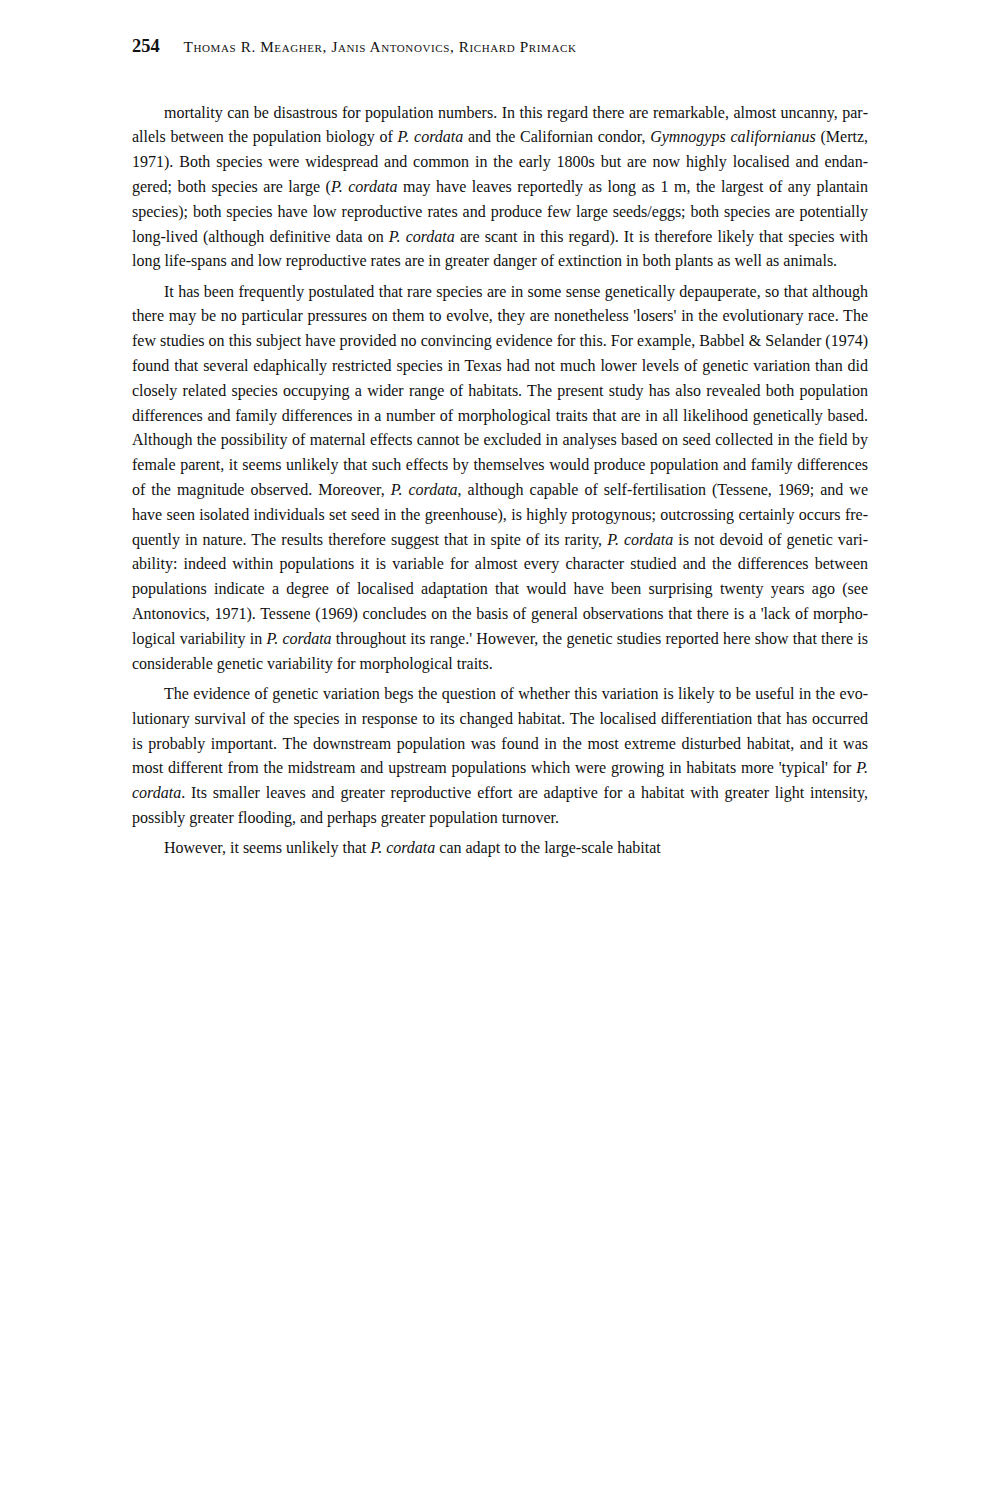254 Thomas R. Meagher, Janis Antonovics, Richard Primack
mortality can be disastrous for population numbers. In this regard there are remarkable, almost uncanny, parallels between the population biology of P. cordata and the Californian condor, Gymnogyps californianus (Mertz, 1971). Both species were widespread and common in the early 1800s but are now highly localised and endangered; both species are large (P. cordata may have leaves reportedly as long as 1 m, the largest of any plantain species); both species have low reproductive rates and produce few large seeds/eggs; both species are potentially long-lived (although definitive data on P. cordata are scant in this regard). It is therefore likely that species with long life-spans and low reproductive rates are in greater danger of extinction in both plants as well as animals.
It has been frequently postulated that rare species are in some sense genetically depauperate, so that although there may be no particular pressures on them to evolve, they are nonetheless 'losers' in the evolutionary race. The few studies on this subject have provided no convincing evidence for this. For example, Babbel & Selander (1974) found that several edaphically restricted species in Texas had not much lower levels of genetic variation than did closely related species occupying a wider range of habitats. The present study has also revealed both population differences and family differences in a number of morphological traits that are in all likelihood genetically based. Although the possibility of maternal effects cannot be excluded in analyses based on seed collected in the field by female parent, it seems unlikely that such effects by themselves would produce population and family differences of the magnitude observed. Moreover, P. cordata, although capable of self-fertilisation (Tessene, 1969; and we have seen isolated individuals set seed in the greenhouse), is highly protogynous; outcrossing certainly occurs frequently in nature. The results therefore suggest that in spite of its rarity, P. cordata is not devoid of genetic variability: indeed within populations it is variable for almost every character studied and the differences between populations indicate a degree of localised adaptation that would have been surprising twenty years ago (see Antonovics, 1971). Tessene (1969) concludes on the basis of general observations that there is a 'lack of morphological variability in P. cordata throughout its range.' However, the genetic studies reported here show that there is considerable genetic variability for morphological traits.
The evidence of genetic variation begs the question of whether this variation is likely to be useful in the evolutionary survival of the species in response to its changed habitat. The localised differentiation that has occurred is probably important. The downstream population was found in the most extreme disturbed habitat, and it was most different from the midstream and upstream populations which were growing in habitats more 'typical' for P. cordata. Its smaller leaves and greater reproductive effort are adaptive for a habitat with greater light intensity, possibly greater flooding, and perhaps greater population turnover.
However, it seems unlikely that P. cordata can adapt to the large-scale habitat